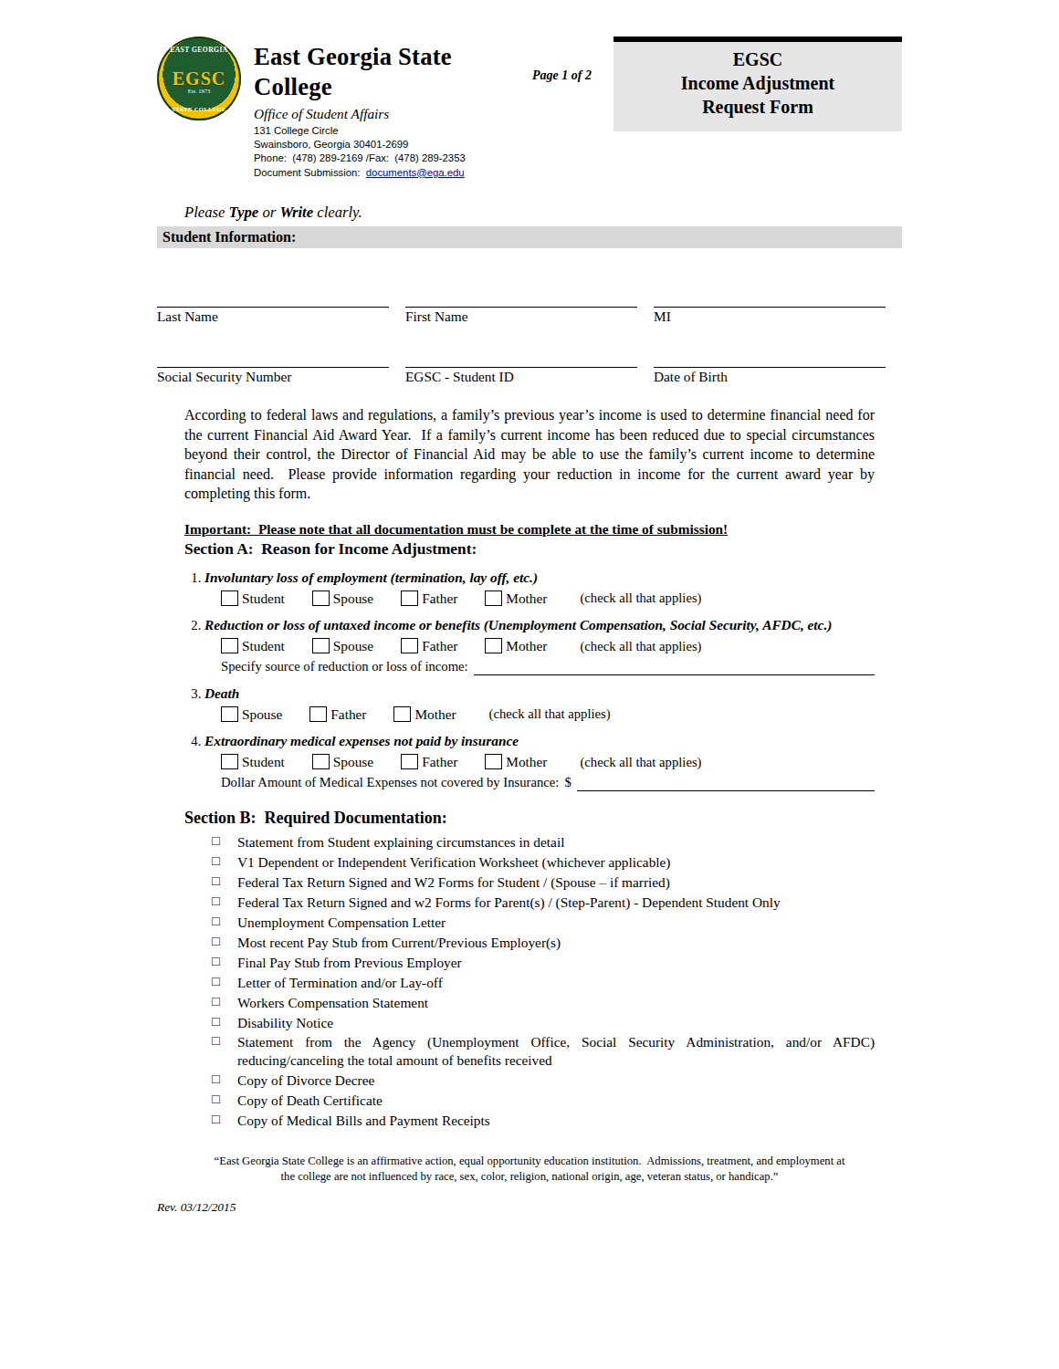EAST GEORGIA
EGSC
Est. 1973
STATE COLLEGE
East Georgia State College
Office of Student Affairs
131 College Circle
Swainsboro, Georgia 30401-2699
Phone: (478) 289-2169 /Fax: (478) 289-2353
Document Submission: documents@ega.edu
Page 1 of 2
EGSC
Income Adjustment
Request Form
Please Type or Write clearly.
Student Information:
| Last Name | First Name | MI |
| Social Security Number | EGSC - Student ID | Date of Birth |
According to federal laws and regulations, a family’s previous year’s income is used to determine financial need for the current Financial Aid Award Year. If a family’s current income has been reduced due to special circumstances beyond their control, the Director of Financial Aid may be able to use the family’s current income to determine financial need. Please provide information regarding your reduction in income for the current award year by completing this form.
Important: Please note that all documentation must be complete at the time of submission!
Section A: Reason for Income Adjustment:
Involuntary loss of employment (termination, lay off, etc.)
Student Spouse Father Mother (check all that applies)
Reduction or loss of untaxed income or benefits (Unemployment Compensation, Social Security, AFDC, etc.)
Student Spouse Father Mother (check all that applies)
Specify source of reduction or loss of income:
Death
Spouse Father Mother (check all that applies)
Extraordinary medical expenses not paid by insurance
Student Spouse Father Mother (check all that applies)
Dollar Amount of Medical Expenses not covered by Insurance: $
Section B: Required Documentation:
Statement from Student explaining circumstances in detail
V1 Dependent or Independent Verification Worksheet (whichever applicable)
Federal Tax Return Signed and W2 Forms for Student / (Spouse – if married)
Federal Tax Return Signed and w2 Forms for Parent(s) / (Step-Parent) - Dependent Student Only
Unemployment Compensation Letter
Most recent Pay Stub from Current/Previous Employer(s)
Final Pay Stub from Previous Employer
Letter of Termination and/or Lay-off
Workers Compensation Statement
Disability Notice
Statement from the Agency (Unemployment Office, Social Security Administration, and/or AFDC) reducing/canceling the total amount of benefits received
Copy of Divorce Decree
Copy of Death Certificate
Copy of Medical Bills and Payment Receipts
“East Georgia State College is an affirmative action, equal opportunity education institution. Admissions, treatment, and employment at the college are not influenced by race, sex, color, religion, national origin, age, veteran status, or handicap.”
Rev. 03/12/2015